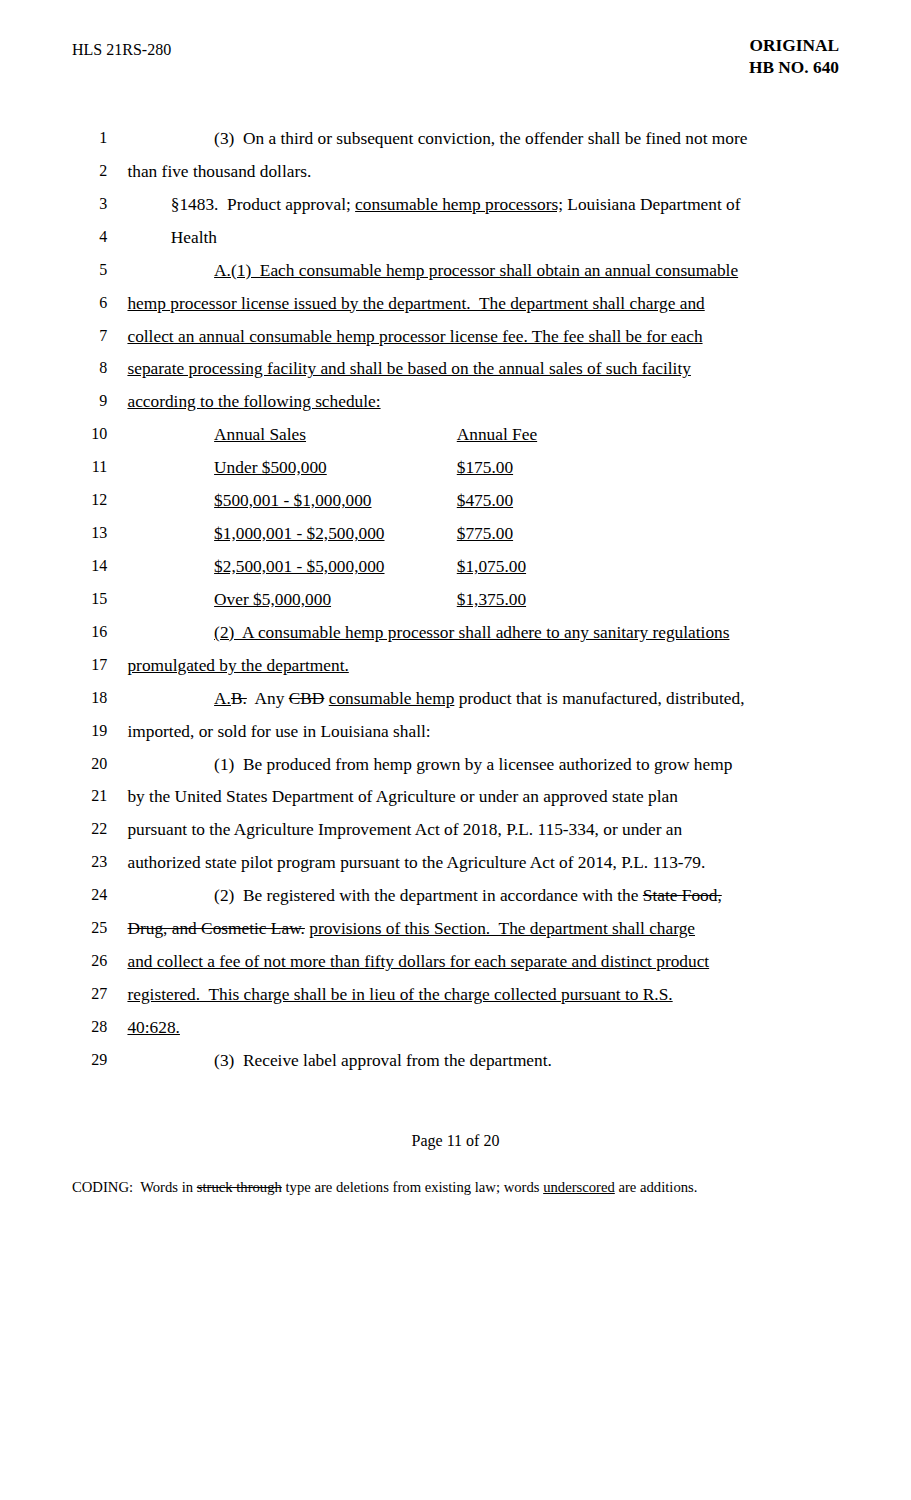HLS 21RS-280
ORIGINAL HB NO. 640
(3) On a third or subsequent conviction, the offender shall be fined not more
than five thousand dollars.
§1483. Product approval; consumable hemp processors; Louisiana Department of
Health
A.(1) Each consumable hemp processor shall obtain an annual consumable
hemp processor license issued by the department. The department shall charge and
collect an annual consumable hemp processor license fee. The fee shall be for each
separate processing facility and shall be based on the annual sales of such facility
according to the following schedule:
Annual Sales Annual Fee
Under $500,000$175.00
$500,001 - $1,000,000$475.00
$1,000,001 - $2,500,000$775.00
$2,500,001 - $5,000,000$1,075.00
Over $5,000,000$1,375.00
(2) A consumable hemp processor shall adhere to any sanitary regulations
promulgated by the department.
A. B. Any CBD consumable hemp product that is manufactured, distributed,
imported, or sold for use in Louisiana shall:
(1) Be produced from hemp grown by a licensee authorized to grow hemp
by the United States Department of Agriculture or under an approved state plan
pursuant to the Agriculture Improvement Act of 2018, P.L. 115-334, or under an
authorized state pilot program pursuant to the Agriculture Act of 2014, P.L. 113-79.
(2) Be registered with the department in accordance with the State Food,
Drug, and Cosmetic Law. provisions of this Section. The department shall charge
and collect a fee of not more than fifty dollars for each separate and distinct product
registered. This charge shall be in lieu of the charge collected pursuant to R.S.
40:628.
(3) Receive label approval from the department.
Page 11 of 20
CODING: Words in struck through type are deletions from existing law; words underscored are additions.